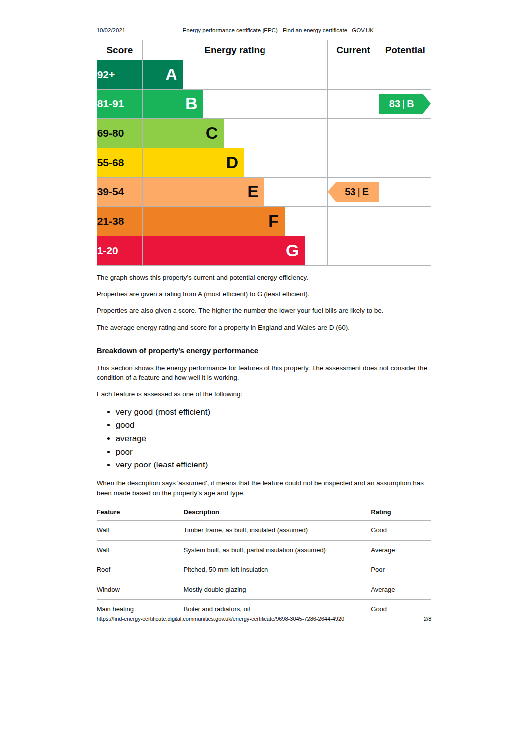10/02/2021
Energy performance certificate (EPC) - Find an energy certificate - GOV.UK
| Score | Energy rating | Current | Potential |
| --- | --- | --- | --- |
| 92+ | A | | |
| 81-91 | B | | 83 / B |
| 69-80 | C | | |
| 55-68 | D | | |
| 39-54 | E | 53 / E | |
| 21-38 | F | | |
| 1-20 | G | | |
The graph shows this property’s current and potential energy efficiency.
Properties are given a rating from A (most efficient) to G (least efficient).
Properties are also given a score. The higher the number the lower your fuel bills are likely to be.
The average energy rating and score for a property in England and Wales are D (60).
Breakdown of property’s energy performance
This section shows the energy performance for features of this property. The assessment does not consider the condition of a feature and how well it is working.
Each feature is assessed as one of the following:
very good (most efficient)
good
average
poor
very poor (least efficient)
When the description says 'assumed', it means that the feature could not be inspected and an assumption has been made based on the property's age and type.
| Feature | Description | Rating |
| --- | --- | --- |
| Wall | Timber frame, as built, insulated (assumed) | Good |
| Wall | System built, as built, partial insulation (assumed) | Average |
| Roof | Pitched, 50 mm loft insulation | Poor |
| Window | Mostly double glazing | Average |
| Main heating | Boiler and radiators, oil | Good |
https://find-energy-certificate.digital.communities.gov.uk/energy-certificate/9698-3045-7286-2644-4920
2/8